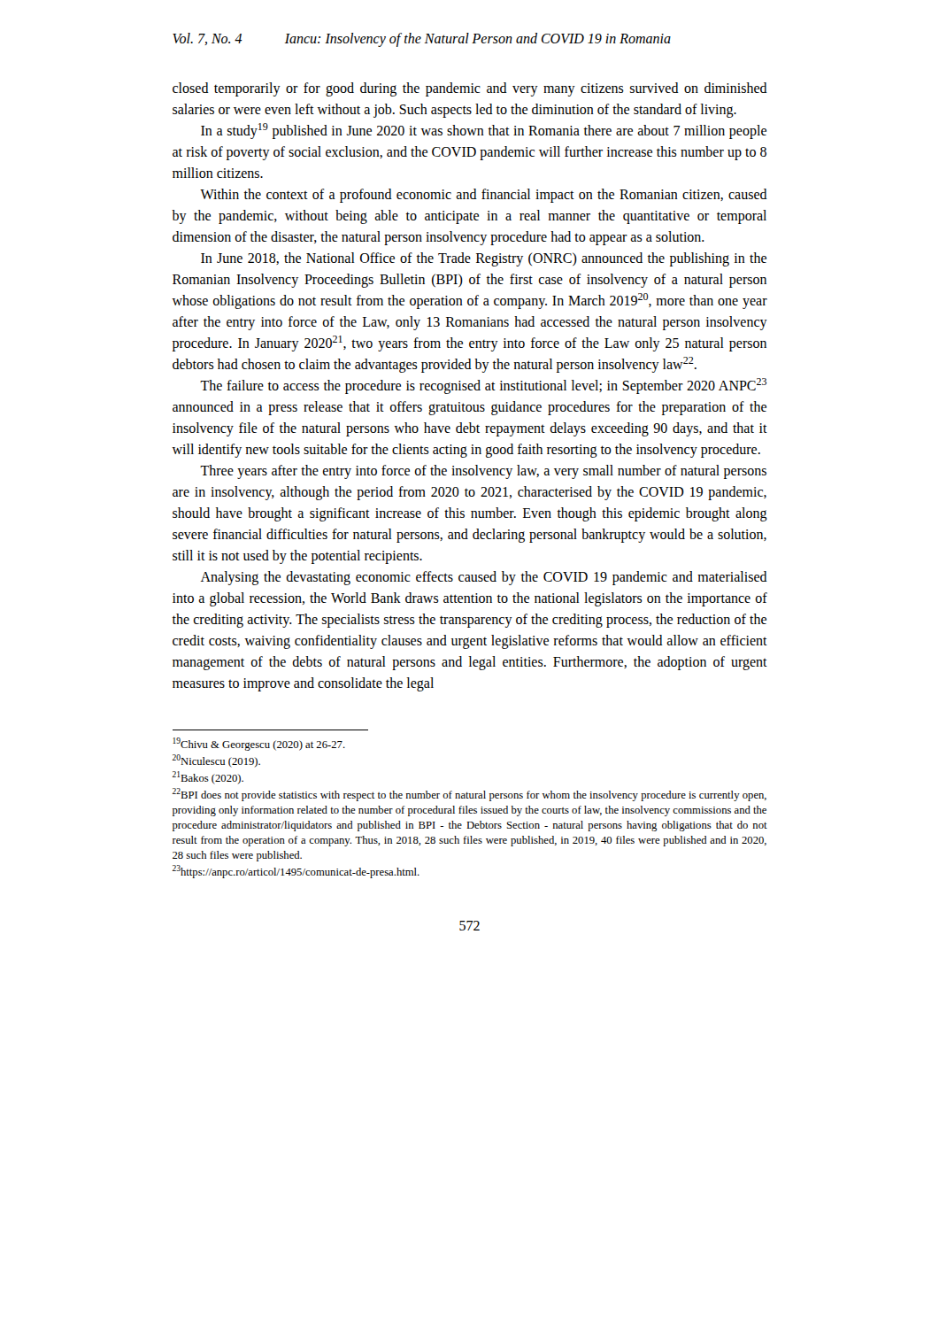Vol. 7, No. 4 Iancu: Insolvency of the Natural Person and COVID 19 in Romania
closed temporarily or for good during the pandemic and very many citizens survived on diminished salaries or were even left without a job. Such aspects led to the diminution of the standard of living.
In a study19 published in June 2020 it was shown that in Romania there are about 7 million people at risk of poverty of social exclusion, and the COVID pandemic will further increase this number up to 8 million citizens.
Within the context of a profound economic and financial impact on the Romanian citizen, caused by the pandemic, without being able to anticipate in a real manner the quantitative or temporal dimension of the disaster, the natural person insolvency procedure had to appear as a solution.
In June 2018, the National Office of the Trade Registry (ONRC) announced the publishing in the Romanian Insolvency Proceedings Bulletin (BPI) of the first case of insolvency of a natural person whose obligations do not result from the operation of a company. In March 201920, more than one year after the entry into force of the Law, only 13 Romanians had accessed the natural person insolvency procedure. In January 202021, two years from the entry into force of the Law only 25 natural person debtors had chosen to claim the advantages provided by the natural person insolvency law22.
The failure to access the procedure is recognised at institutional level; in September 2020 ANPC23 announced in a press release that it offers gratuitous guidance procedures for the preparation of the insolvency file of the natural persons who have debt repayment delays exceeding 90 days, and that it will identify new tools suitable for the clients acting in good faith resorting to the insolvency procedure.
Three years after the entry into force of the insolvency law, a very small number of natural persons are in insolvency, although the period from 2020 to 2021, characterised by the COVID 19 pandemic, should have brought a significant increase of this number. Even though this epidemic brought along severe financial difficulties for natural persons, and declaring personal bankruptcy would be a solution, still it is not used by the potential recipients.
Analysing the devastating economic effects caused by the COVID 19 pandemic and materialised into a global recession, the World Bank draws attention to the national legislators on the importance of the crediting activity. The specialists stress the transparency of the crediting process, the reduction of the credit costs, waiving confidentiality clauses and urgent legislative reforms that would allow an efficient management of the debts of natural persons and legal entities. Furthermore, the adoption of urgent measures to improve and consolidate the legal
19Chivu & Georgescu (2020) at 26-27.
20Niculescu (2019).
21Bakos (2020).
22BPI does not provide statistics with respect to the number of natural persons for whom the insolvency procedure is currently open, providing only information related to the number of procedural files issued by the courts of law, the insolvency commissions and the procedure administrator/liquidators and published in BPI - the Debtors Section - natural persons having obligations that do not result from the operation of a company. Thus, in 2018, 28 such files were published, in 2019, 40 files were published and in 2020, 28 such files were published.
23https://anpc.ro/articol/1495/comunicat-de-presa.html.
572